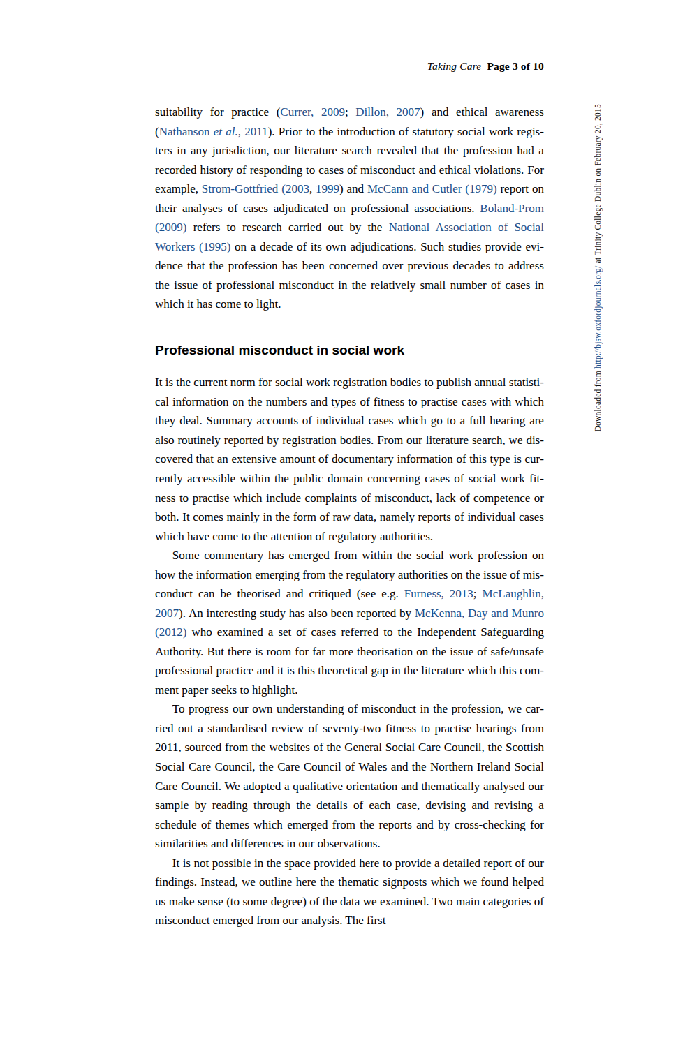Downloaded from http://bjsw.oxfordjournals.org/ at Trinity College Dublin on February 20, 2015
Taking Care Page 3 of 10
suitability for practice (Currer, 2009; Dillon, 2007) and ethical awareness (Nathanson et al., 2011). Prior to the introduction of statutory social work registers in any jurisdiction, our literature search revealed that the profession had a recorded history of responding to cases of misconduct and ethical violations. For example, Strom-Gottfried (2003, 1999) and McCann and Cutler (1979) report on their analyses of cases adjudicated on professional associations. Boland-Prom (2009) refers to research carried out by the National Association of Social Workers (1995) on a decade of its own adjudications. Such studies provide evidence that the profession has been concerned over previous decades to address the issue of professional misconduct in the relatively small number of cases in which it has come to light.
Professional misconduct in social work
It is the current norm for social work registration bodies to publish annual statistical information on the numbers and types of fitness to practise cases with which they deal. Summary accounts of individual cases which go to a full hearing are also routinely reported by registration bodies. From our literature search, we discovered that an extensive amount of documentary information of this type is currently accessible within the public domain concerning cases of social work fitness to practise which include complaints of misconduct, lack of competence or both. It comes mainly in the form of raw data, namely reports of individual cases which have come to the attention of regulatory authorities.
Some commentary has emerged from within the social work profession on how the information emerging from the regulatory authorities on the issue of misconduct can be theorised and critiqued (see e.g. Furness, 2013; McLaughlin, 2007). An interesting study has also been reported by McKenna, Day and Munro (2012) who examined a set of cases referred to the Independent Safeguarding Authority. But there is room for far more theorisation on the issue of safe/unsafe professional practice and it is this theoretical gap in the literature which this comment paper seeks to highlight.
To progress our own understanding of misconduct in the profession, we carried out a standardised review of seventy-two fitness to practise hearings from 2011, sourced from the websites of the General Social Care Council, the Scottish Social Care Council, the Care Council of Wales and the Northern Ireland Social Care Council. We adopted a qualitative orientation and thematically analysed our sample by reading through the details of each case, devising and revising a schedule of themes which emerged from the reports and by cross-checking for similarities and differences in our observations.
It is not possible in the space provided here to provide a detailed report of our findings. Instead, we outline here the thematic signposts which we found helped us make sense (to some degree) of the data we examined. Two main categories of misconduct emerged from our analysis. The first